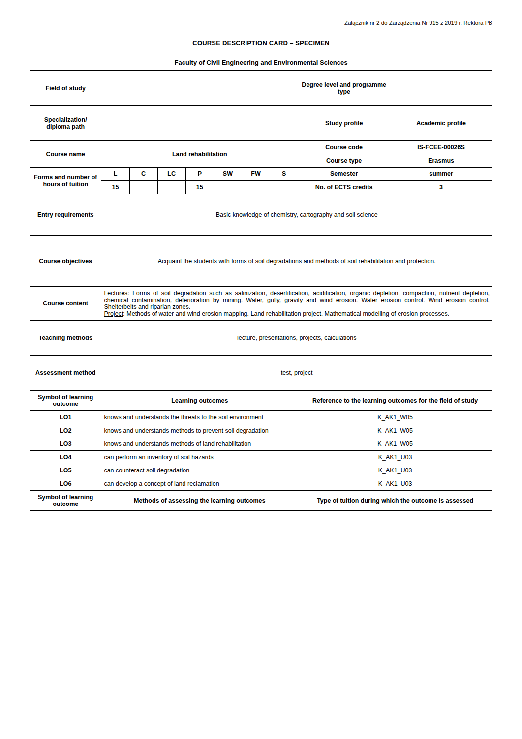Załącznik nr 2 do Zarządzenia Nr 915 z 2019 r. Rektora PB
COURSE DESCRIPTION CARD – SPECIMEN
| Faculty of Civil Engineering and Environmental Sciences |
| Field of study | | Degree level and programme type | |
| Specialization/ diploma path | | Study profile | Academic profile |
| Course name | Land rehabilitation | Course code | IS-FCEE-00026S |
| Course type | Erasmus |
| Forms and number of hours of tuition | L | C | LC | P | SW | FW | S | Semester | summer |
| 15 | | | 15 | | | | No. of ECTS credits | 3 |
| Entry requirements | Basic knowledge of chemistry, cartography and soil science |
| Course objectives | Acquaint the students with forms of soil degradations and methods of soil rehabilitation and protection. |
| Course content | Lectures : Forms of soil degradation such as salinization, desertification, acidification, organic depletion, compaction, nutrient depletion, chemical contamination, deterioration by mining. Water, gully, gravity and wind erosion. Water erosion control. Wind erosion control. Shelterbelts and riparian zones. Project : Methods of water and wind erosion mapping. Land rehabilitation project. Mathematical modelling of erosion processes. |
| Teaching methods | lecture, presentations, projects, calculations |
| Assessment method | test, project |
| Symbol of learning outcome | Learning outcomes | Reference to the learning outcomes for the field of study |
| LO1 | knows and understands the threats to the soil environment | K_AK1_W05 |
| LO2 | knows and understands methods to prevent soil degradation | K_AK1_W05 |
| LO3 | knows and understands methods of land rehabilitation | K_AK1_W05 |
| LO4 | can perform an inventory of soil hazards | K_AK1_U03 |
| LO5 | can counteract soil degradation | K_AK1_U03 |
| LO6 | can develop a concept of land reclamation | K_AK1_U03 |
| Symbol of learning outcome | Methods of assessing the learning outcomes | Type of tuition during which the outcome is assessed |